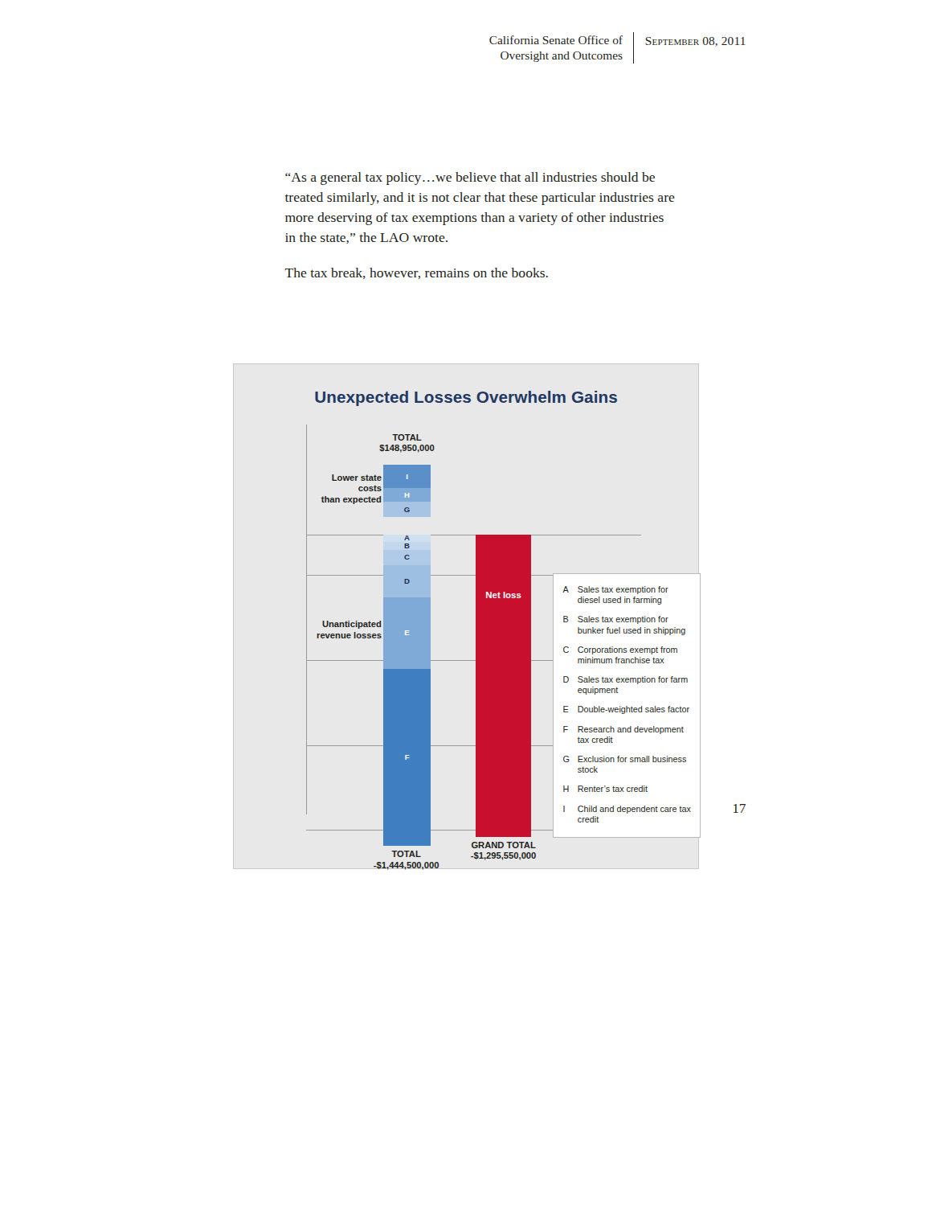California Senate Office of
Oversight and Outcomes
September 08, 2011
“As a general tax policy…we believe that all industries should be treated similarly, and it is not clear that these particular industries are more deserving of tax exemptions than a variety of other industries in the state,” the LAO wrote.
The tax break, however, remains on the books.
Unexpected Losses Overwhelm Gains
TOTAL
$148,950,000
Lower state costs
than expected
Unanticipated
revenue losses
I
H
G
A
B
C
D
E
F
Net loss
TOTAL
-$1,444,500,000
GRAND TOTAL
-$1,295,550,000
A
Sales tax exemption for diesel used in farming
B
Sales tax exemption for bunker fuel used in shipping
C
Corporations exempt from minimum franchise tax
D
Sales tax exemption for farm equipment
E
Double-weighted sales factor
F
Research and development tax credit
G
Exclusion for small business stock
H
Renter’s tax credit
I
Child and dependent care tax credit
17